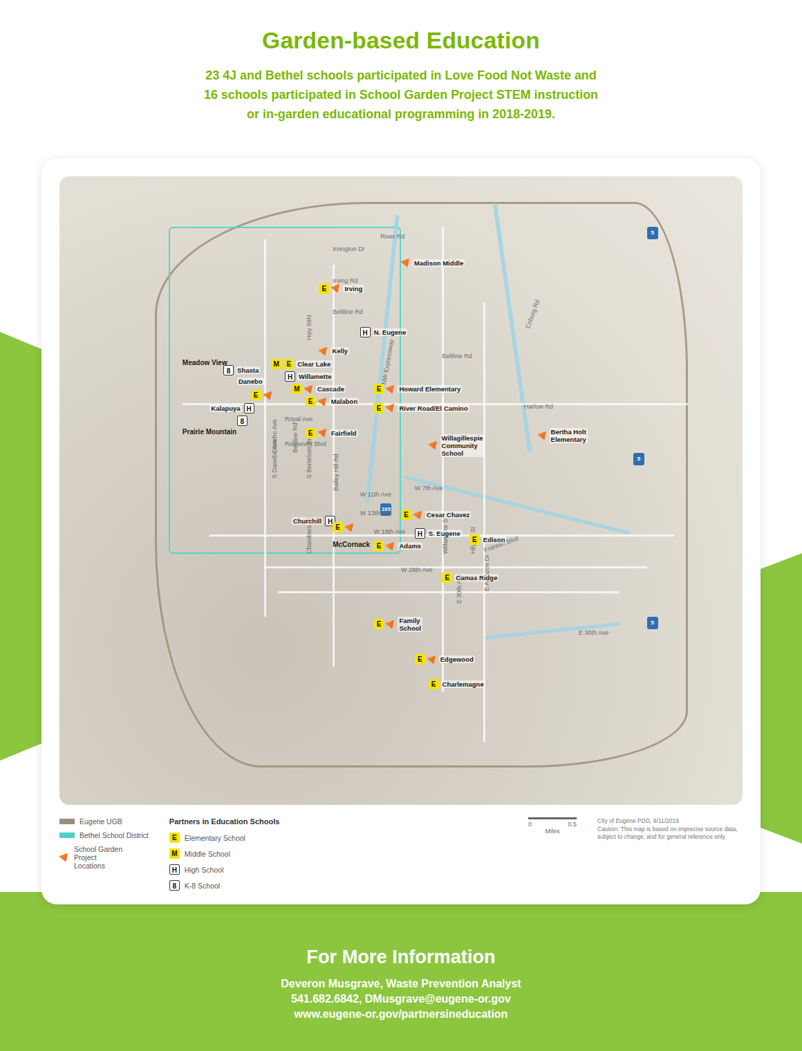Garden-based Education
23 4J and Bethel schools participated in Love Food Not Waste and
16 schools participated in School Garden Project STEM instruction
or in-garden educational programming in 2018-2019.
5
5
105
5
Irvington Dr
River Rd
Irving Rd
Beltline Rd
Hwy 99N
Coburg Rd
Beltline Rd
NW Expressway
Harlow Rd
Royal Ave
Roosevelt Blvd
Danebo Ave
Beltline Rd
S Danebo Ave
S Bertelsen Rd
Bailey Hill Rd
W 11th Ave
W 7th Ave
W 13th Ave
W 18th Ave
Franklin Blvd
Chambers St
W 28th Ave
Willamette St
Hilyard St
E Amazon Dr
E 30th Ave
E 30th Ave
Madison Middle
E Irving
H N. Eugene
Kelly
Meadow View
8 Shasta
M E Clear Lake
H Willamette
M Cascade
Danebo
E
E Malabon
Kalapuya H
8
Prairie Mountain
E Fairfield
E Howard Elementary
E River Road/El Camino
Willagillespie
Community
School
Bertha Holt
Elementary
Churchill H
E
McCornack
E Cesar Chavez
H S. Eugene
E Edison
E Adams
E Camas Ridge
E Family
School
E Edgewood
E Charlemagne
Eugene UGB
Bethel School District
School Garden
Project
Locations
Partners in Education Schools
E Elementary School
M Middle School
H High School
8 K-8 School
00.5
Miles
City of Eugene PDD, 9/11/2019
Caution: This map is based on imprecise source data, subject to change, and for general reference only.
For More Information
Deveron Musgrave, Waste Prevention Analyst
541.682.6842, DMusgrave@eugene-or.gov
www.eugene-or.gov/partnersineducation